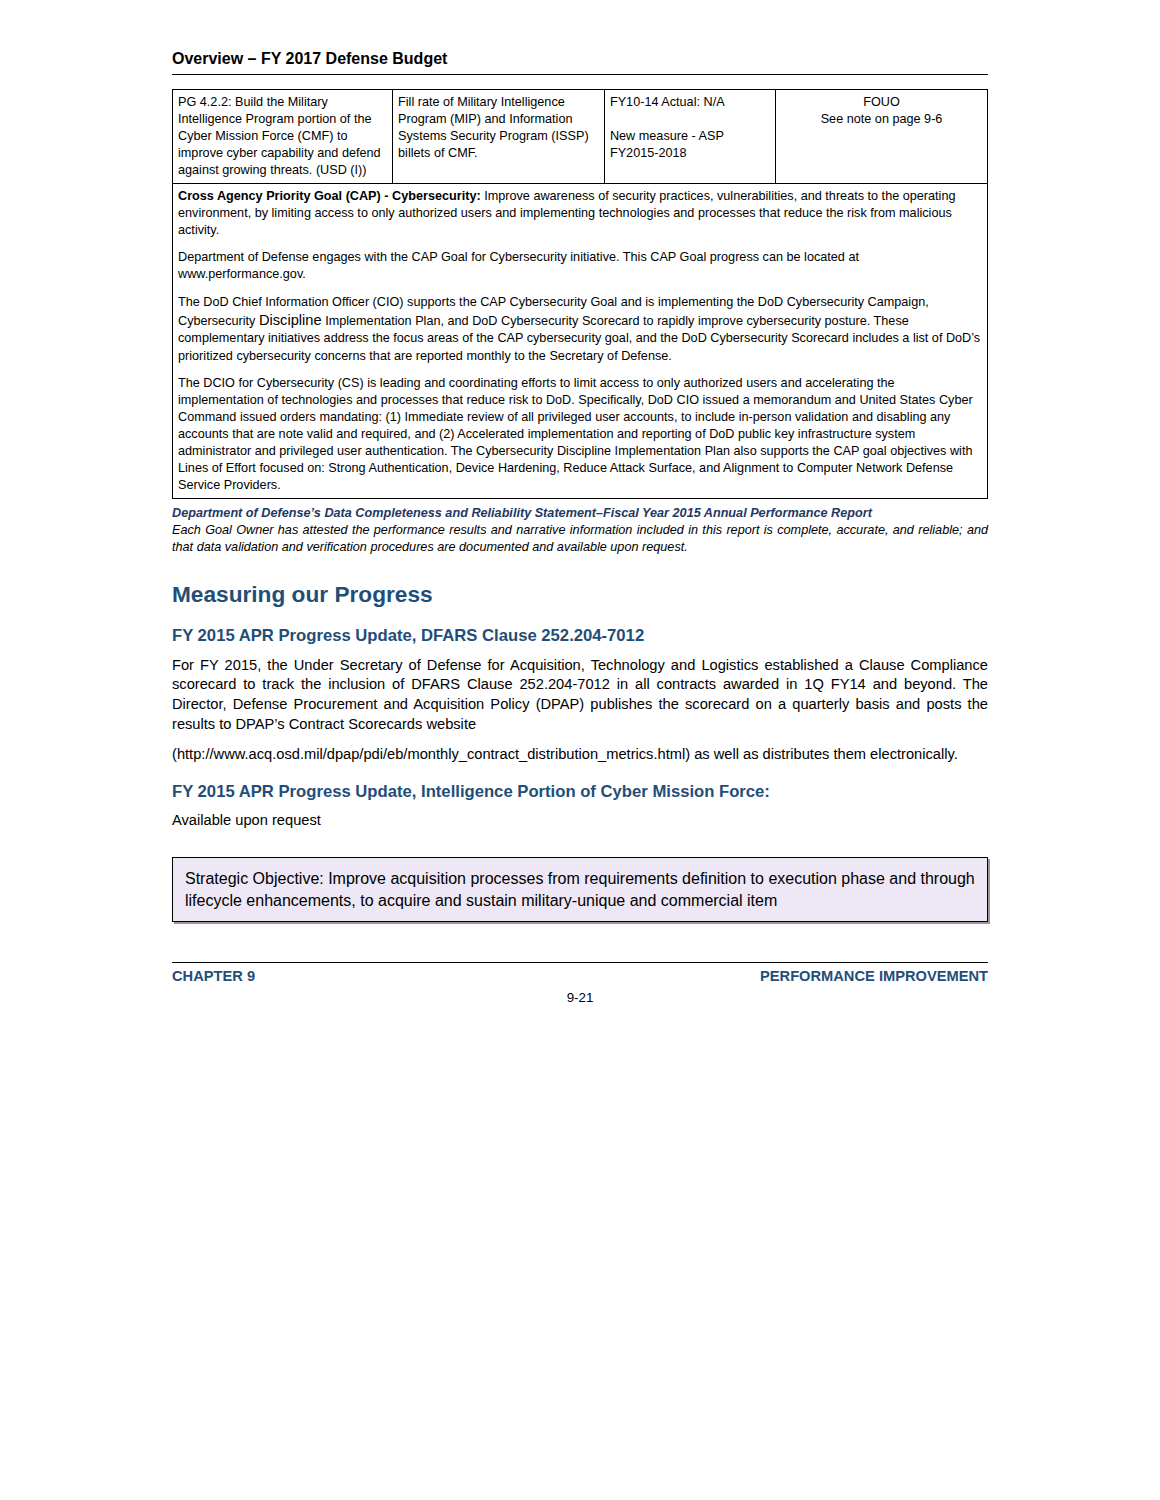Overview – FY 2017 Defense Budget
| PG 4.2.2: Build the Military Intelligence Program portion of the Cyber Mission Force (CMF) to improve cyber capability and defend against growing threats. (USD (I)) | Fill rate of Military Intelligence Program (MIP) and Information Systems Security Program (ISSP) billets of CMF. | FY10-14 Actual: N/A New measure - ASP FY2015-2018 | FOUO See note on page 9-6 |
| Cross Agency Priority Goal (CAP) - Cybersecurity: Improve awareness of security practices, vulnerabilities, and threats to the operating environment, by limiting access to only authorized users and implementing technologies and processes that reduce the risk from malicious activity. Department of Defense engages with the CAP Goal for Cybersecurity initiative. This CAP Goal progress can be located at www.performance.gov. The DoD Chief Information Officer (CIO) supports the CAP Cybersecurity Goal and is implementing the DoD Cybersecurity Campaign, Cybersecurity Discipline Implementation Plan, and DoD Cybersecurity Scorecard to rapidly improve cybersecurity posture. These complementary initiatives address the focus areas of the CAP cybersecurity goal, and the DoD Cybersecurity Scorecard includes a list of DoD’s prioritized cybersecurity concerns that are reported monthly to the Secretary of Defense. The DCIO for Cybersecurity (CS) is leading and coordinating efforts to limit access to only authorized users and accelerating the implementation of technologies and processes that reduce risk to DoD. Specifically, DoD CIO issued a memorandum and United States Cyber Command issued orders mandating: (1) Immediate review of all privileged user accounts, to include in-person validation and disabling any accounts that are note valid and required, and (2) Accelerated implementation and reporting of DoD public key infrastructure system administrator and privileged user authentication. The Cybersecurity Discipline Implementation Plan also supports the CAP goal objectives with Lines of Effort focused on: Strong Authentication, Device Hardening, Reduce Attack Surface, and Alignment to Computer Network Defense Service Providers. |
Department of Defense’s Data Completeness and Reliability Statement–Fiscal Year 2015 Annual Performance Report
Each Goal Owner has attested the performance results and narrative information included in this report is complete, accurate, and reliable; and that data validation and verification procedures are documented and available upon request.
Measuring our Progress
FY 2015 APR Progress Update, DFARS Clause 252.204-7012
For FY 2015, the Under Secretary of Defense for Acquisition, Technology and Logistics established a Clause Compliance scorecard to track the inclusion of DFARS Clause 252.204-7012 in all contracts awarded in 1Q FY14 and beyond. The Director, Defense Procurement and Acquisition Policy (DPAP) publishes the scorecard on a quarterly basis and posts the results to DPAP’s Contract Scorecards website
(http://www.acq.osd.mil/dpap/pdi/eb/monthly_contract_distribution_metrics.html) as well as distributes them electronically.
FY 2015 APR Progress Update, Intelligence Portion of Cyber Mission Force:
Available upon request
Strategic Objective: Improve acquisition processes from requirements definition to execution phase and through lifecycle enhancements, to acquire and sustain military-unique and commercial item
CHAPTER 9
PERFORMANCE IMPROVEMENT
9-21